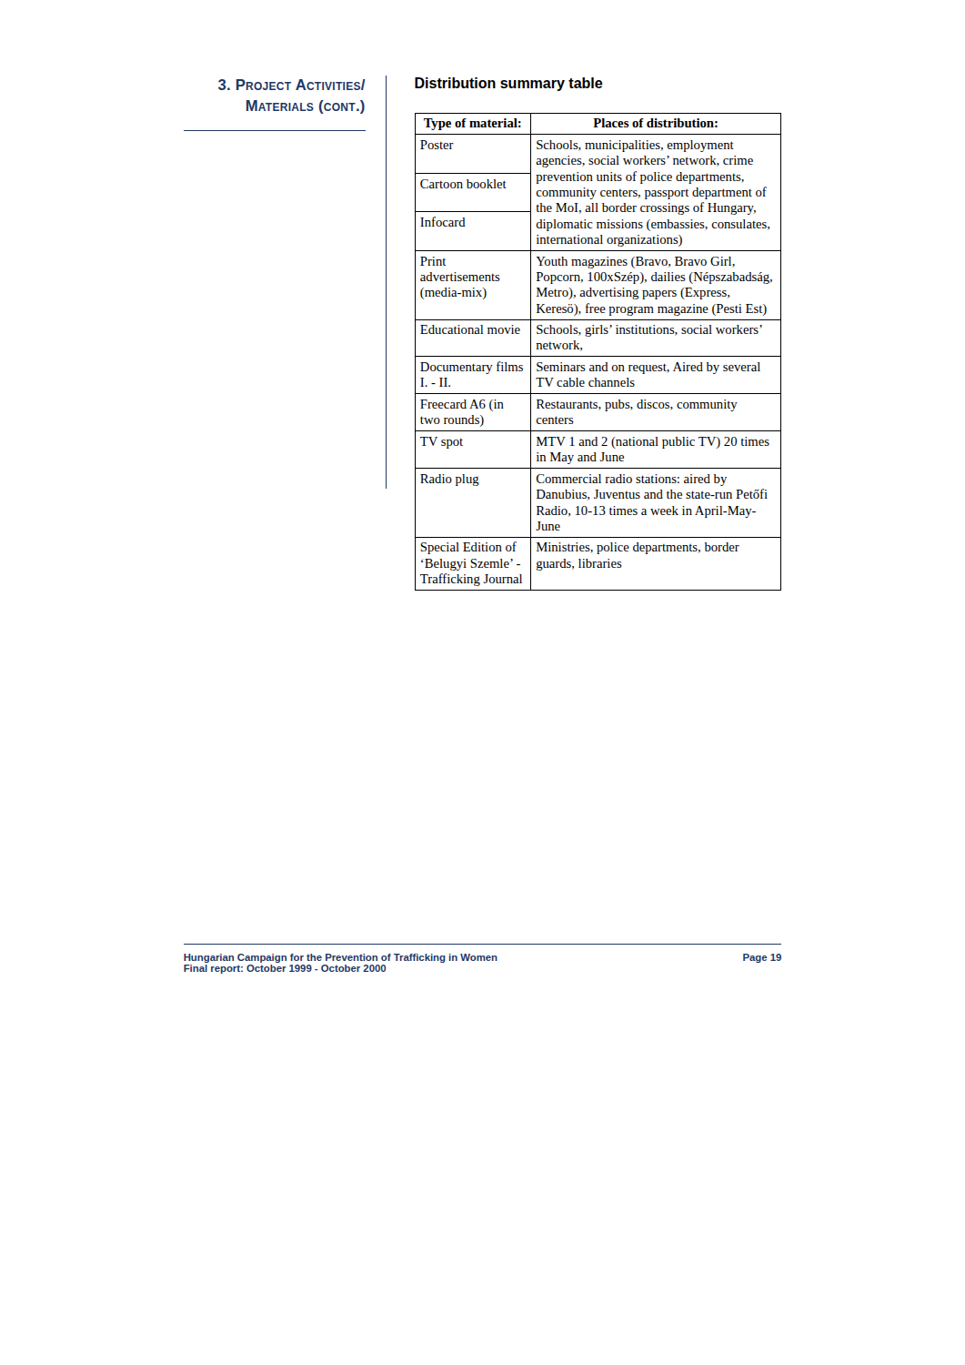3. Project Activities/
Materials (cont.)
Distribution summary table
| Type of material: | Places of distribution: |
| --- | --- |
| Poster | Schools, municipalities, employment agencies, social workers’ network, crime prevention units of police departments, community centers, passport department of the MoI, all border crossings of Hungary, diplomatic missions (embassies, consulates, international organizations) |
| Cartoon booklet |
| Infocard |
| Print advertisements (media-mix) | Youth magazines (Bravo, Bravo Girl, Popcorn, 100xSzép), dailies (Népszabadság, Metro), advertising papers (Express, Keresö), free program magazine (Pesti Est) |
| Educational movie | Schools, girls’ institutions, social workers’ network, |
| Documentary films I. - II. | Seminars and on request, Aired by several TV cable channels |
| Freecard A6 (in two rounds) | Restaurants, pubs, discos, community centers |
| TV spot | MTV 1 and 2 (national public TV) 20 times in May and June |
| Radio plug | Commercial radio stations: aired by Danubius, Juventus and the state-run Petőfi Radio, 10-13 times a week in April-May-June |
| Special Edition of ‘Belugyi Szemle’ - Trafficking Journal | Ministries, police departments, border guards, libraries |
Hungarian Campaign for the Prevention of Trafficking in Women
Final report: October 1999 - October 2000
Page 19